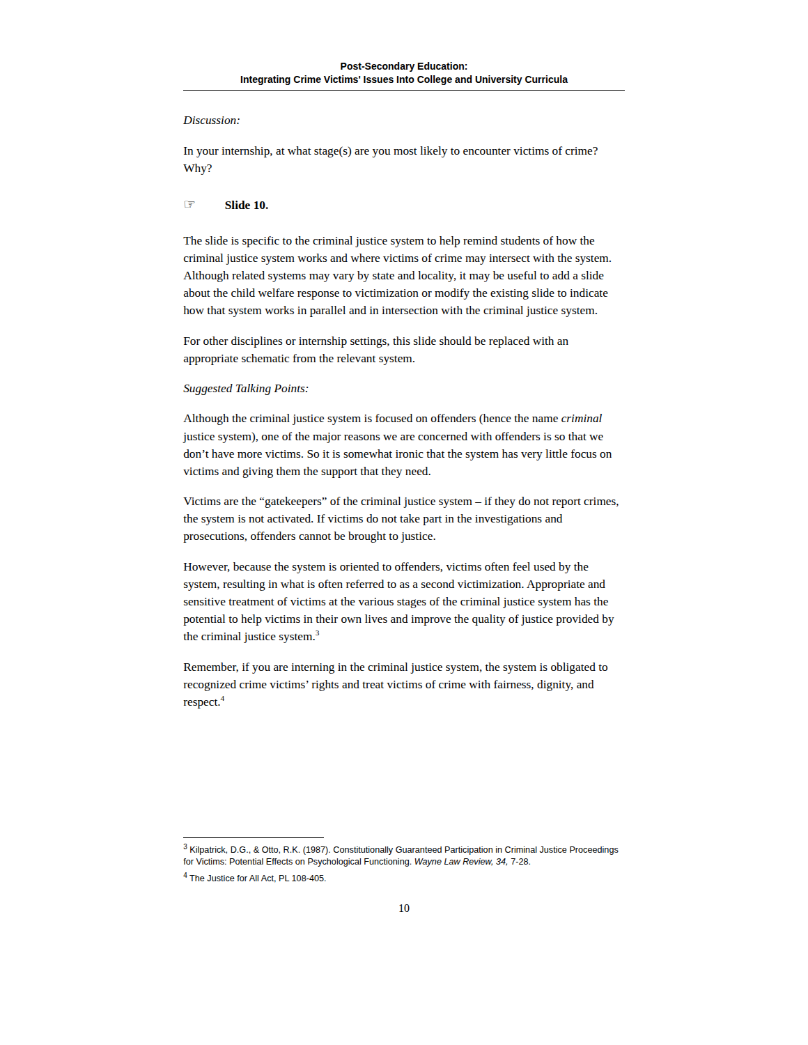Post-Secondary Education:
Integrating Crime Victims' Issues Into College and University Curricula
Discussion:
In your internship, at what stage(s) are you most likely to encounter victims of crime? Why?
☞ Slide 10.
The slide is specific to the criminal justice system to help remind students of how the criminal justice system works and where victims of crime may intersect with the system. Although related systems may vary by state and locality, it may be useful to add a slide about the child welfare response to victimization or modify the existing slide to indicate how that system works in parallel and in intersection with the criminal justice system.
For other disciplines or internship settings, this slide should be replaced with an appropriate schematic from the relevant system.
Suggested Talking Points:
Although the criminal justice system is focused on offenders (hence the name criminal justice system), one of the major reasons we are concerned with offenders is so that we don’t have more victims. So it is somewhat ironic that the system has very little focus on victims and giving them the support that they need.
Victims are the “gatekeepers” of the criminal justice system – if they do not report crimes, the system is not activated. If victims do not take part in the investigations and prosecutions, offenders cannot be brought to justice.
However, because the system is oriented to offenders, victims often feel used by the system, resulting in what is often referred to as a second victimization. Appropriate and sensitive treatment of victims at the various stages of the criminal justice system has the potential to help victims in their own lives and improve the quality of justice provided by the criminal justice system.3
Remember, if you are interning in the criminal justice system, the system is obligated to recognized crime victims’ rights and treat victims of crime with fairness, dignity, and respect.4
3 Kilpatrick, D.G., & Otto, R.K. (1987). Constitutionally Guaranteed Participation in Criminal Justice Proceedings for Victims: Potential Effects on Psychological Functioning. Wayne Law Review, 34, 7-28.
4 The Justice for All Act, PL 108-405.
10